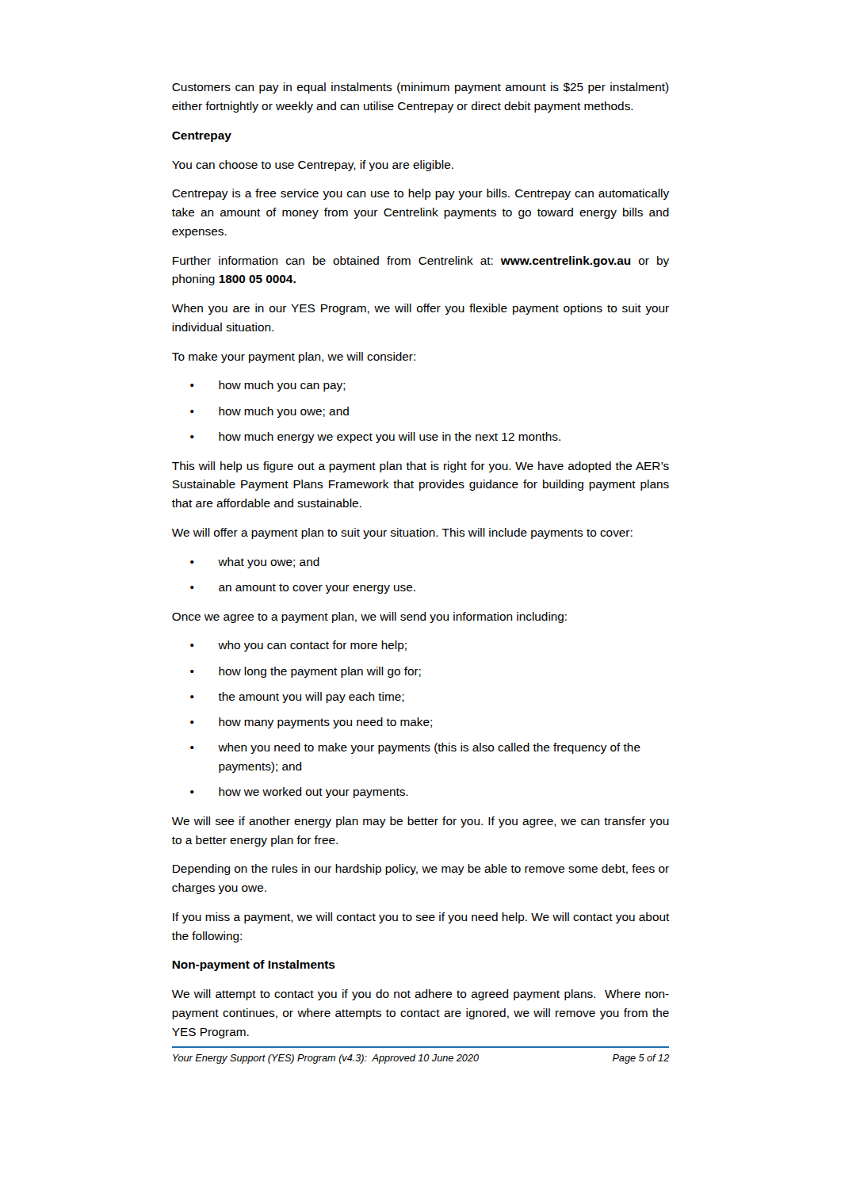Customers can pay in equal instalments (minimum payment amount is $25 per instalment) either fortnightly or weekly and can utilise Centrepay or direct debit payment methods.
Centrepay
You can choose to use Centrepay, if you are eligible.
Centrepay is a free service you can use to help pay your bills. Centrepay can automatically take an amount of money from your Centrelink payments to go toward energy bills and expenses.
Further information can be obtained from Centrelink at: www.centrelink.gov.au or by phoning 1800 05 0004.
When you are in our YES Program, we will offer you flexible payment options to suit your individual situation.
To make your payment plan, we will consider:
how much you can pay;
how much you owe; and
how much energy we expect you will use in the next 12 months.
This will help us figure out a payment plan that is right for you. We have adopted the AER’s Sustainable Payment Plans Framework that provides guidance for building payment plans that are affordable and sustainable.
We will offer a payment plan to suit your situation. This will include payments to cover:
what you owe; and
an amount to cover your energy use.
Once we agree to a payment plan, we will send you information including:
who you can contact for more help;
how long the payment plan will go for;
the amount you will pay each time;
how many payments you need to make;
when you need to make your payments (this is also called the frequency of the payments); and
how we worked out your payments.
We will see if another energy plan may be better for you. If you agree, we can transfer you to a better energy plan for free.
Depending on the rules in our hardship policy, we may be able to remove some debt, fees or charges you owe.
If you miss a payment, we will contact you to see if you need help. We will contact you about the following:
Non-payment of Instalments
We will attempt to contact you if you do not adhere to agreed payment plans. Where non-payment continues, or where attempts to contact are ignored, we will remove you from the YES Program.
Your Energy Support (YES) Program (v4.3): Approved 10 June 2020 Page 5 of 12